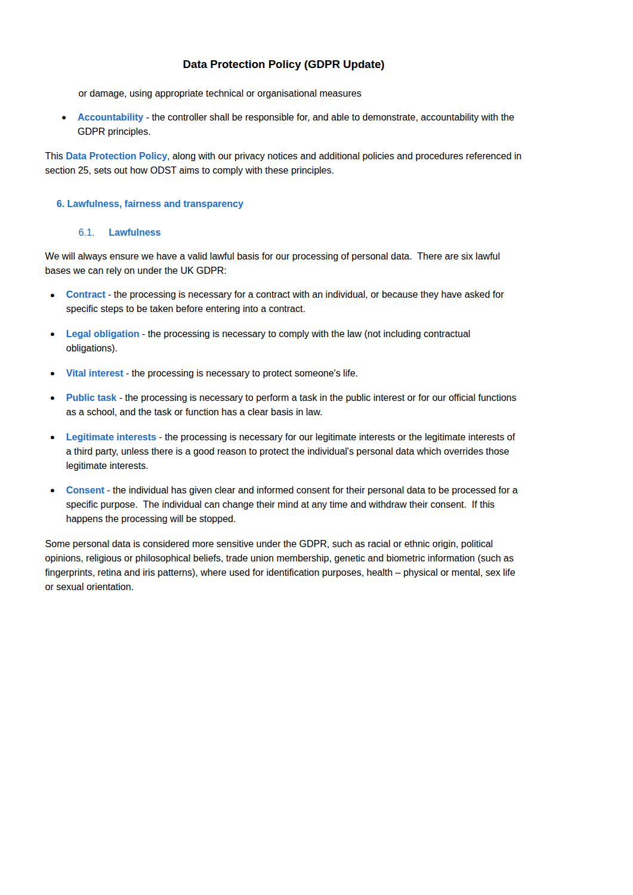Data Protection Policy (GDPR Update)
or damage, using appropriate technical or organisational measures
Accountability - the controller shall be responsible for, and able to demonstrate, accountability with the GDPR principles.
This Data Protection Policy, along with our privacy notices and additional policies and procedures referenced in section 25, sets out how ODST aims to comply with these principles.
6. Lawfulness, fairness and transparency
6.1. Lawfulness
We will always ensure we have a valid lawful basis for our processing of personal data. There are six lawful bases we can rely on under the UK GDPR:
Contract - the processing is necessary for a contract with an individual, or because they have asked for specific steps to be taken before entering into a contract.
Legal obligation - the processing is necessary to comply with the law (not including contractual obligations).
Vital interest - the processing is necessary to protect someone's life.
Public task - the processing is necessary to perform a task in the public interest or for our official functions as a school, and the task or function has a clear basis in law.
Legitimate interests - the processing is necessary for our legitimate interests or the legitimate interests of a third party, unless there is a good reason to protect the individual's personal data which overrides those legitimate interests.
Consent - the individual has given clear and informed consent for their personal data to be processed for a specific purpose. The individual can change their mind at any time and withdraw their consent. If this happens the processing will be stopped.
Some personal data is considered more sensitive under the GDPR, such as racial or ethnic origin, political opinions, religious or philosophical beliefs, trade union membership, genetic and biometric information (such as fingerprints, retina and iris patterns), where used for identification purposes, health – physical or mental, sex life or sexual orientation.